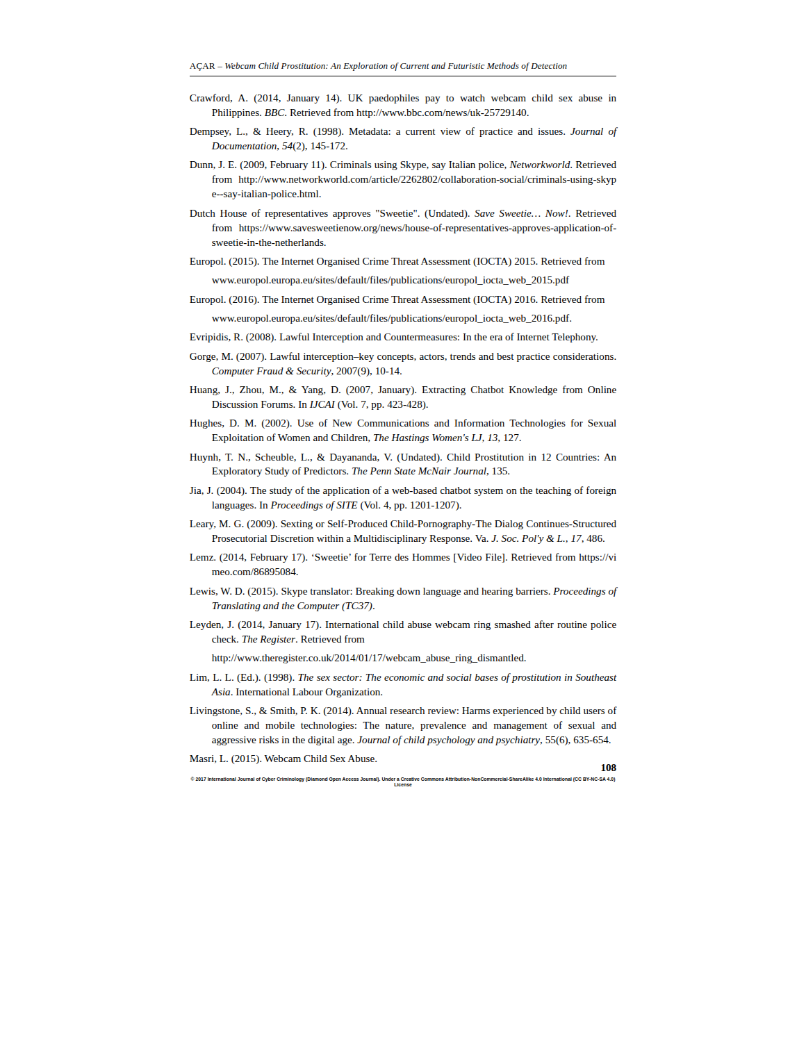AÇAR – Webcam Child Prostitution: An Exploration of Current and Futuristic Methods of Detection
Crawford, A. (2014, January 14). UK paedophiles pay to watch webcam child sex abuse in Philippines. BBC. Retrieved from http://www.bbc.com/news/uk-25729140.
Dempsey, L., & Heery, R. (1998). Metadata: a current view of practice and issues. Journal of Documentation, 54(2), 145-172.
Dunn, J. E. (2009, February 11). Criminals using Skype, say Italian police, Networkworld. Retrieved from http://www.networkworld.com/article/2262802/collaboration-social/criminals-using-skype--say-italian-police.html.
Dutch House of representatives approves "Sweetie". (Undated). Save Sweetie… Now!. Retrieved from https://www.savesweetienow.org/news/house-of-representatives-approves-application-of-sweetie-in-the-netherlands.
Europol. (2015). The Internet Organised Crime Threat Assessment (IOCTA) 2015. Retrieved from
www.europol.europa.eu/sites/default/files/publications/europol_iocta_web_2015.pdf
Europol. (2016). The Internet Organised Crime Threat Assessment (IOCTA) 2016. Retrieved from
www.europol.europa.eu/sites/default/files/publications/europol_iocta_web_2016.pdf.
Evripidis, R. (2008). Lawful Interception and Countermeasures: In the era of Internet Telephony.
Gorge, M. (2007). Lawful interception–key concepts, actors, trends and best practice considerations. Computer Fraud & Security, 2007(9), 10-14.
Huang, J., Zhou, M., & Yang, D. (2007, January). Extracting Chatbot Knowledge from Online Discussion Forums. In IJCAI (Vol. 7, pp. 423-428).
Hughes, D. M. (2002). Use of New Communications and Information Technologies for Sexual Exploitation of Women and Children, The Hastings Women's LJ, 13, 127.
Huynh, T. N., Scheuble, L., & Dayananda, V. (Undated). Child Prostitution in 12 Countries: An Exploratory Study of Predictors. The Penn State McNair Journal, 135.
Jia, J. (2004). The study of the application of a web-based chatbot system on the teaching of foreign languages. In Proceedings of SITE (Vol. 4, pp. 1201-1207).
Leary, M. G. (2009). Sexting or Self-Produced Child-Pornography-The Dialog Continues-Structured Prosecutorial Discretion within a Multidisciplinary Response. Va. J. Soc. Pol'y & L., 17, 486.
Lemz. (2014, February 17). ‘Sweetie’ for Terre des Hommes [Video File]. Retrieved from https://vimeo.com/86895084.
Lewis, W. D. (2015). Skype translator: Breaking down language and hearing barriers. Proceedings of Translating and the Computer (TC37).
Leyden, J. (2014, January 17). International child abuse webcam ring smashed after routine police check. The Register. Retrieved from
http://www.theregister.co.uk/2014/01/17/webcam_abuse_ring_dismantled.
Lim, L. L. (Ed.). (1998). The sex sector: The economic and social bases of prostitution in Southeast Asia. International Labour Organization.
Livingstone, S., & Smith, P. K. (2014). Annual research review: Harms experienced by child users of online and mobile technologies: The nature, prevalence and management of sexual and aggressive risks in the digital age. Journal of child psychology and psychiatry, 55(6), 635-654.
Masri, L. (2015). Webcam Child Sex Abuse.
108
© 2017 International Journal of Cyber Criminology (Diamond Open Access Journal). Under a Creative Commons Attribution-NonCommercial-ShareAlike 4.0 International (CC BY-NC-SA 4.0) License